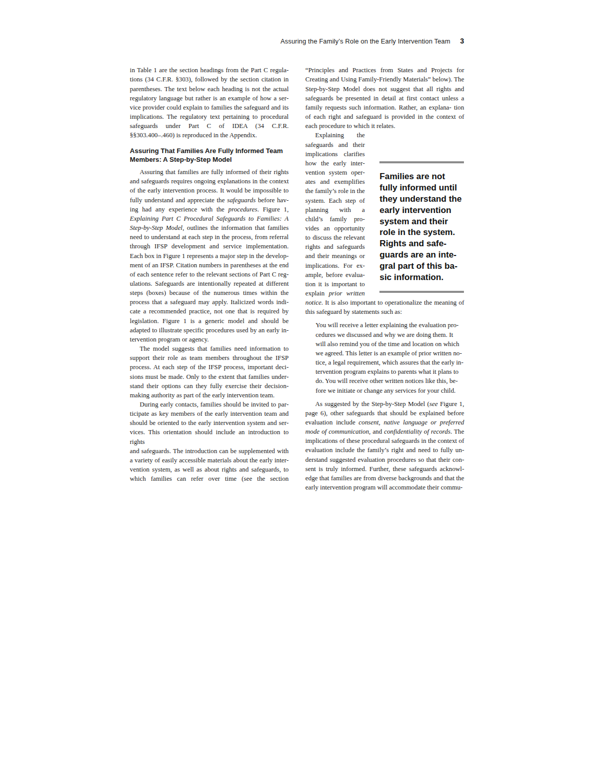Assuring the Family’s Role on the Early Intervention Team 3
in Table 1 are the section headings from the Part C regulations (34 C.F.R. §303), followed by the section citation in parentheses. The text below each heading is not the actual regulatory language but rather is an example of how a service provider could explain to families the safeguard and its implications. The regulatory text pertaining to procedural safeguards under Part C of IDEA (34 C.F.R. §§303.400–.460) is reproduced in the Appendix.
Assuring That Families Are Fully Informed Team Members: A Step-by-Step Model
Assuring that families are fully informed of their rights and safeguards requires ongoing explanations in the context of the early intervention process. It would be impossible to fully understand and appreciate the safeguards before having had any experience with the procedures. Figure 1, Explaining Part C Procedural Safeguards to Families: A Step-by-Step Model, outlines the information that families need to understand at each step in the process, from referral through IFSP development and service implementation. Each box in Figure 1 represents a major step in the development of an IFSP. Citation numbers in parentheses at the end of each sentence refer to the relevant sections of Part C regulations. Safeguards are intentionally repeated at different steps (boxes) because of the numerous times within the process that a safeguard may apply. Italicized words indicate a recommended practice, not one that is required by legislation. Figure 1 is a generic model and should be adapted to illustrate specific procedures used by an early intervention program or agency.
The model suggests that families need information to support their role as team members throughout the IFSP process. At each step of the IFSP process, important decisions must be made. Only to the extent that families understand their options can they fully exercise their decision-making authority as part of the early intervention team.
During early contacts, families should be invited to participate as key members of the early intervention team and should be oriented to the early intervention system and services. This orientation should include an introduction to rights
and safeguards. The introduction can be supplemented with a variety of easily accessible materials about the early intervention system, as well as about rights and safeguards, to which families can refer over time (see the section “Principles and Practices from States and Projects for Creating and Using Family-Friendly Materials” below). The Step-by-Step Model does not suggest that all rights and safeguards be presented in detail at first contact unless a family requests such information. Rather, an explana- tion of each right and safeguard is provided in the context of each procedure to which it relates.
Families are not fully informed until they understand the early intervention system and their role in the system. Rights and safeguards are an integral part of this basic information.
Explaining the safeguards and their implications clarifies how the early intervention system operates and exemplifies the family’s role in the system. Each step of planning with a child’s family provides an opportunity to discuss the relevant rights and safeguards and their meanings or implications. For example, before evaluation it is important to explain prior written notice. It is also important to operationalize the meaning of this safeguard by statements such as:
You will receive a letter explaining the evaluation procedures we discussed and why we are doing them. It will also remind you of the time and location on which we agreed. This letter is an example of prior written notice, a legal requirement, which assures that the early intervention program explains to parents what it plans to do. You will receive other written notices like this, before we initiate or change any services for your child.
As suggested by the Step-by-Step Model (see Figure 1, page 6), other safeguards that should be explained before evaluation include consent, native language or preferred mode of communication, and confidentiality of records. The implications of these procedural safeguards in the context of evaluation include the family’s right and need to fully understand suggested evaluation procedures so that their consent is truly informed. Further, these safeguards acknowledge that families are from diverse backgrounds and that the early intervention program will accommodate their commu-